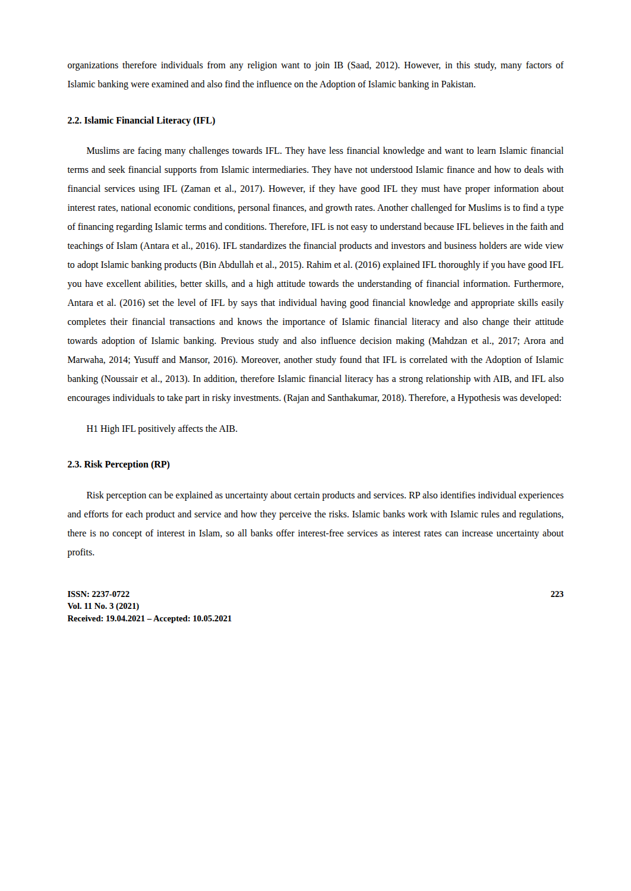organizations therefore individuals from any religion want to join IB (Saad, 2012). However, in this study, many factors of Islamic banking were examined and also find the influence on the Adoption of Islamic banking in Pakistan.
2.2. Islamic Financial Literacy (IFL)
Muslims are facing many challenges towards IFL. They have less financial knowledge and want to learn Islamic financial terms and seek financial supports from Islamic intermediaries. They have not understood Islamic finance and how to deals with financial services using IFL (Zaman et al., 2017). However, if they have good IFL they must have proper information about interest rates, national economic conditions, personal finances, and growth rates. Another challenged for Muslims is to find a type of financing regarding Islamic terms and conditions. Therefore, IFL is not easy to understand because IFL believes in the faith and teachings of Islam (Antara et al., 2016). IFL standardizes the financial products and investors and business holders are wide view to adopt Islamic banking products (Bin Abdullah et al., 2015). Rahim et al. (2016) explained IFL thoroughly if you have good IFL you have excellent abilities, better skills, and a high attitude towards the understanding of financial information. Furthermore, Antara et al. (2016) set the level of IFL by says that individual having good financial knowledge and appropriate skills easily completes their financial transactions and knows the importance of Islamic financial literacy and also change their attitude towards adoption of Islamic banking. Previous study and also influence decision making (Mahdzan et al., 2017; Arora and Marwaha, 2014; Yusuff and Mansor, 2016). Moreover, another study found that IFL is correlated with the Adoption of Islamic banking (Noussair et al., 2013). In addition, therefore Islamic financial literacy has a strong relationship with AIB, and IFL also encourages individuals to take part in risky investments. (Rajan and Santhakumar, 2018). Therefore, a Hypothesis was developed:
H1 High IFL positively affects the AIB.
2.3. Risk Perception (RP)
Risk perception can be explained as uncertainty about certain products and services. RP also identifies individual experiences and efforts for each product and service and how they perceive the risks. Islamic banks work with Islamic rules and regulations, there is no concept of interest in Islam, so all banks offer interest-free services as interest rates can increase uncertainty about profits.
ISSN: 2237-0722
Vol. 11 No. 3 (2021)
Received: 19.04.2021 – Accepted: 10.05.2021
223